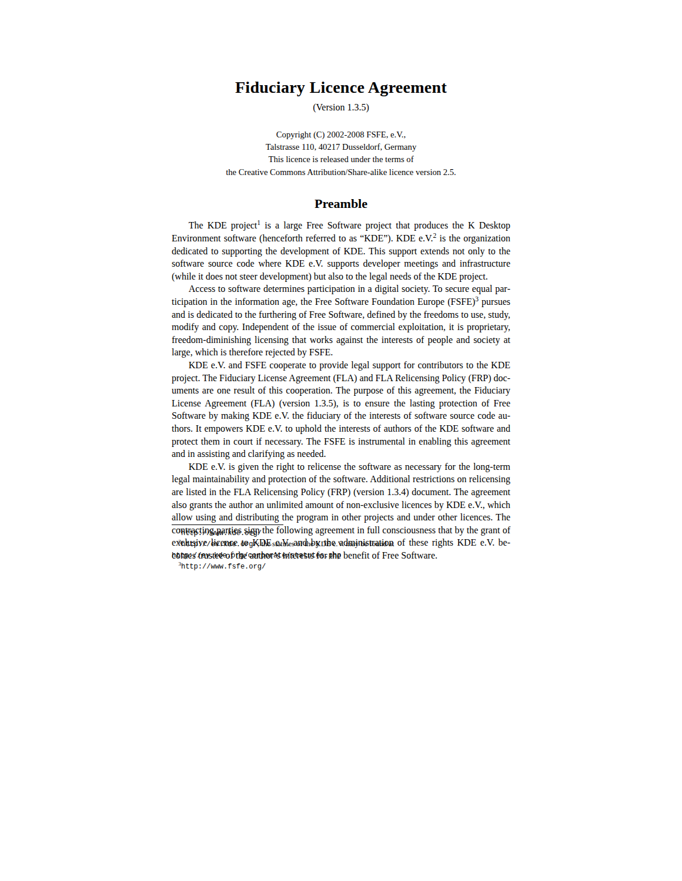Fiduciary Licence Agreement
(Version 1.3.5)
Copyright (C) 2002-2008 FSFE, e.V.,
Talstrasse 110, 40217 Dusseldorf, Germany
This licence is released under the terms of
the Creative Commons Attribution/Share-alike licence version 2.5.
Preamble
The KDE project1 is a large Free Software project that produces the K Desktop Environment software (henceforth referred to as “KDE”). KDE e.V.2 is the organization dedicated to supporting the development of KDE. This support extends not only to the software source code where KDE e.V. supports developer meetings and infrastructure (while it does not steer development) but also to the legal needs of the KDE project.
Access to software determines participation in a digital society. To secure equal participation in the information age, the Free Software Foundation Europe (FSFE)3 pursues and is dedicated to the furthering of Free Software, defined by the freedoms to use, study, modify and copy. Independent of the issue of commercial exploitation, it is proprietary, freedom-diminishing licensing that works against the interests of people and society at large, which is therefore rejected by FSFE.
KDE e.V. and FSFE cooperate to provide legal support for contributors to the KDE project. The Fiduciary License Agreement (FLA) and FLA Relicensing Policy (FRP) documents are one result of this cooperation. The purpose of this agreement, the Fiduciary License Agreement (FLA) (version 1.3.5), is to ensure the lasting protection of Free Software by making KDE e.V. the fiduciary of the interests of software source code authors. It empowers KDE e.V. to uphold the interests of authors of the KDE software and protect them in court if necessary. The FSFE is instrumental in enabling this agreement and in assisting and clarifying as needed.
KDE e.V. is given the right to relicense the software as necessary for the long-term legal maintainability and protection of the software. Additional restrictions on relicensing are listed in the FLA Relicensing Policy (FRP) (version 1.3.4) document. The agreement also grants the author an unlimited amount of non-exclusive licences by KDE e.V., which allow using and distributing the program in other projects and under other licences. The contracting parties sign the following agreement in full consciousness that by the grant of exclusive licence to KDE e.V. and by the administration of these rights KDE e.V. becomes trustee of the author’s interests for the benefit of Free Software.
1http://www.kde.org/
2http://ev.kde.org/; the statutes of the KDE e.V. may be found at http://ev.kde.org/corporate/statutes.php
3http://www.fsfe.org/